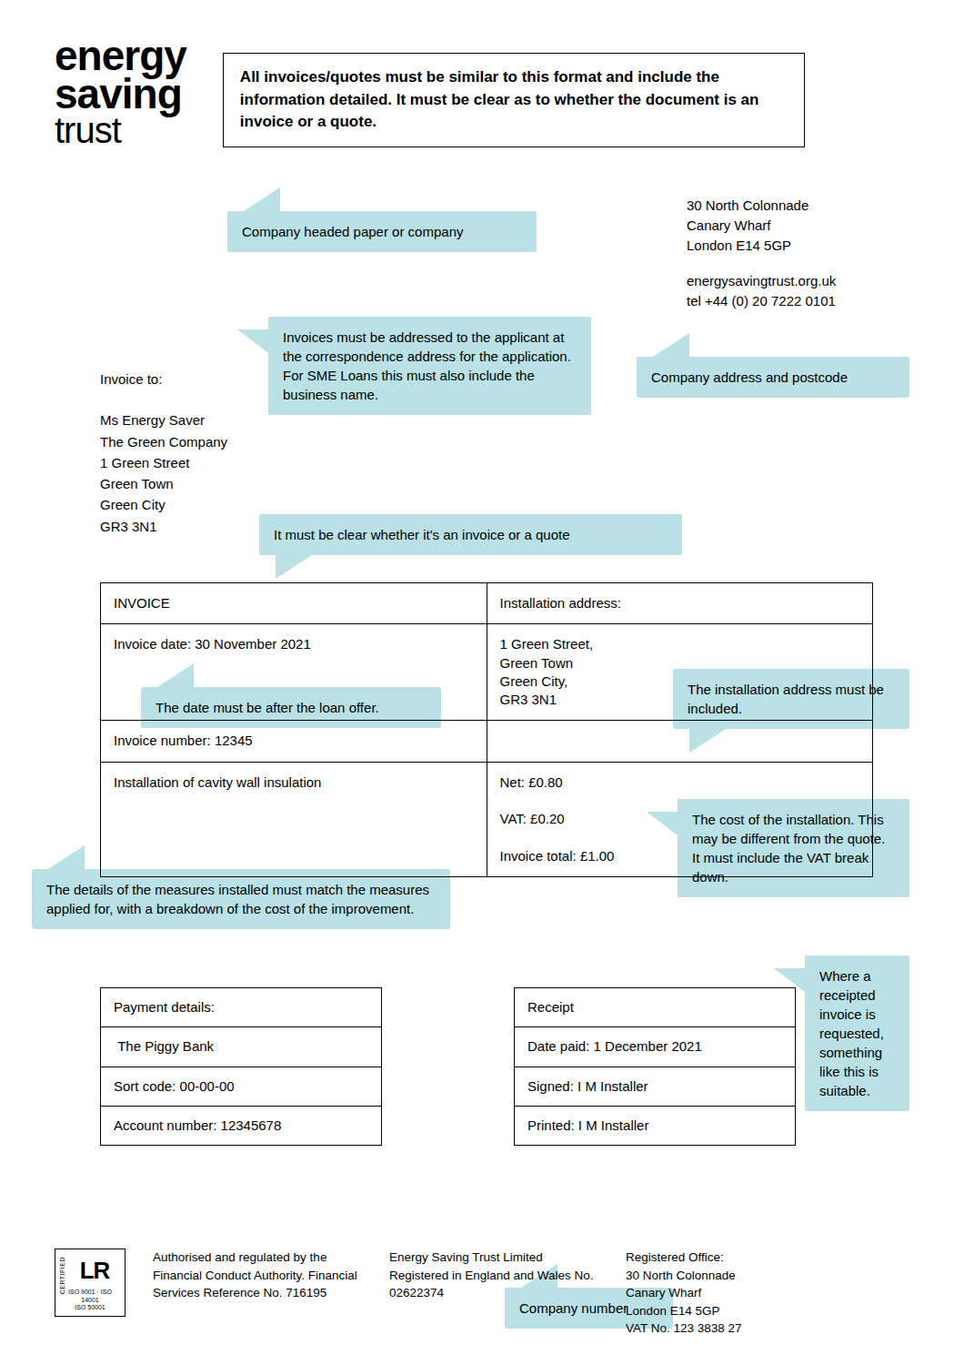energy
saving
trust
All invoices/quotes must be similar to this format and include the information detailed. It must be clear as to whether the document is an invoice or a quote.
30 North Colonnade
Canary Wharf
London E14 5GP
energysavingtrust.org.uk
tel +44 (0) 20 7222 0101
Invoice to:
Ms Energy Saver
The Green Company
1 Green Street
Green Town
Green City
GR3 3N1
Company headed paper or company
Invoices must be addressed to the applicant at the correspondence address for the application. For SME Loans this must also include the business name.
Company address and postcode
It must be clear whether it's an invoice or a quote
The date must be after the loan offer.
The installation address must be included.
The cost of the installation. This may be different from the quote. It must include the VAT break down.
The details of the measures installed must match the measures applied for, with a breakdown of the cost of the improvement.
Where a receipted invoice is requested, something like this is suitable.
Company number
| INVOICE | Installation address: |
| Invoice date: 30 November 2021 | 1 Green Street, Green Town Green City, GR3 3N1 |
| Invoice number: 12345 | |
| Installation of cavity wall insulation | Net: £0.80 VAT: £0.20 Invoice total: £1.00 |
| Payment details: |
| The Piggy Bank |
| Sort code: 00-00-00 |
| Account number: 12345678 |
| Receipt |
| Date paid: 1 December 2021 |
| Signed: I M Installer |
| Printed: I M Installer |
CERTIFIED
LR
ISO 9001 · ISO 14001
ISO 50001
Authorised and regulated by the Financial Conduct Authority. Financial Services Reference No. 716195
Energy Saving Trust Limited Registered in England and Wales No. 02622374
Registered Office:
30 North Colonnade
Canary Wharf
London E14 5GP
VAT No. 123 3838 27